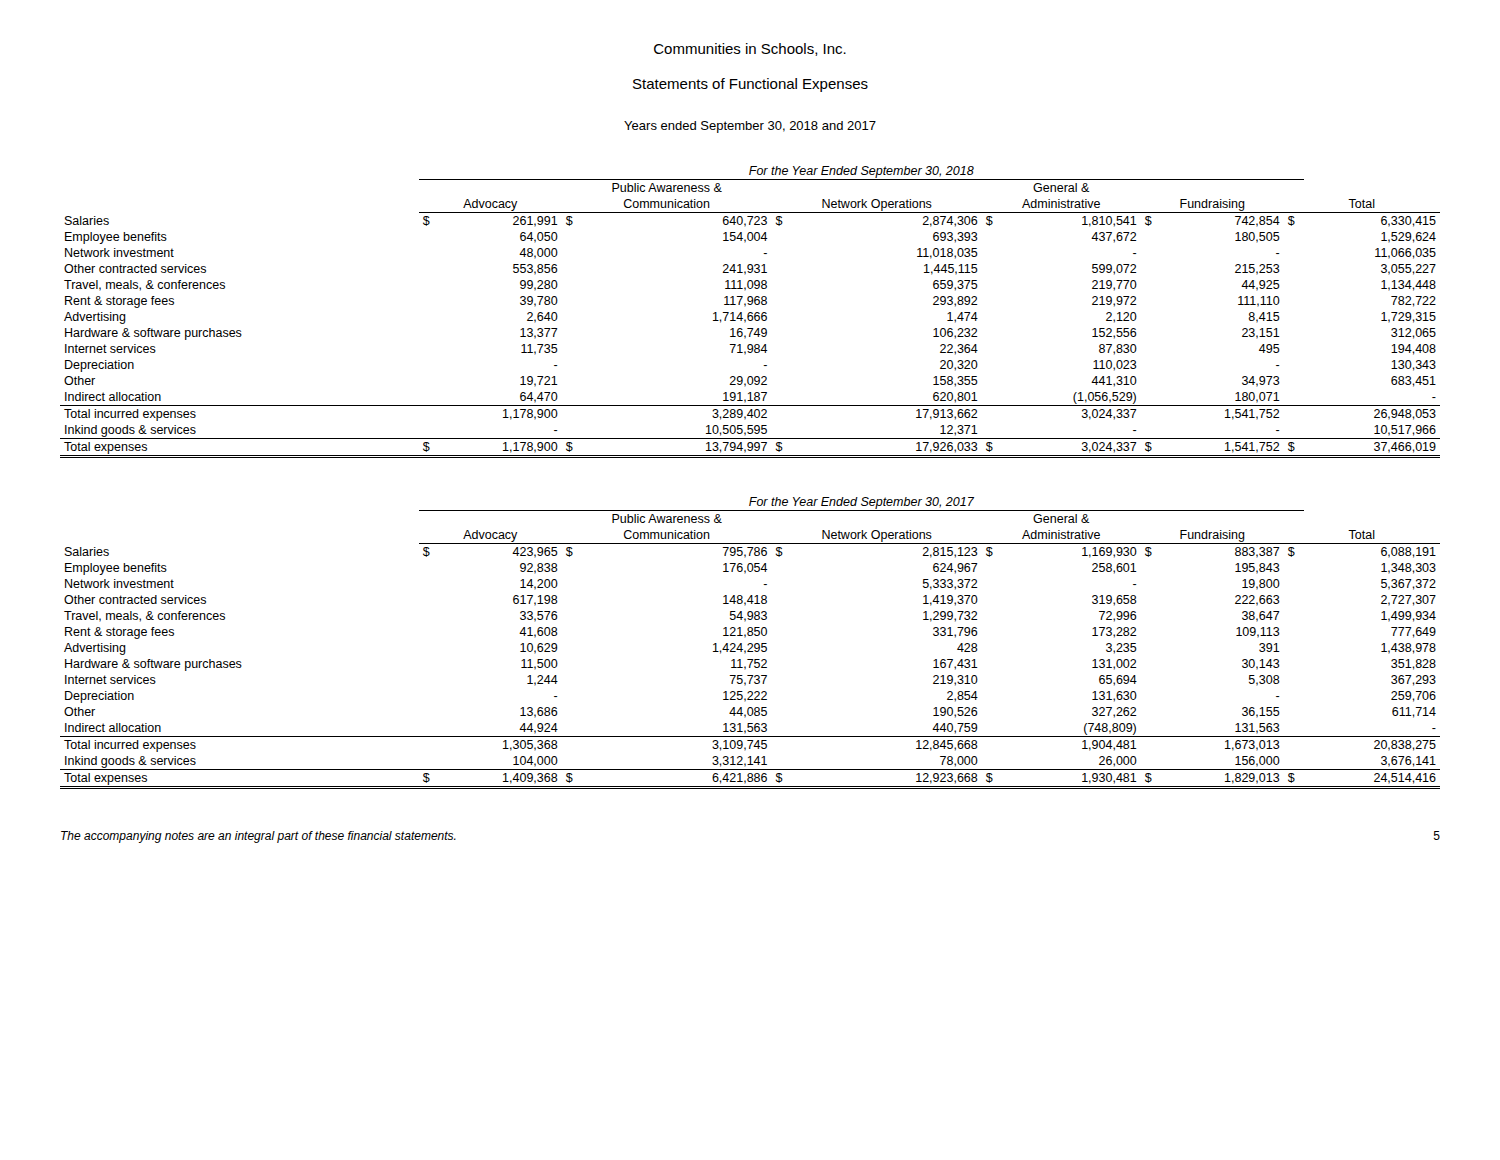Communities in Schools, Inc.
Statements of Functional Expenses
Years ended September 30, 2018 and 2017
| | For the Year Ended September 30, 2018 |
| | | Public Awareness & | | General & | | |
| | Advocacy | Communication | Network Operations | Administrative | Fundraising | Total |
| Salaries | $ | 261,991 | $ | 640,723 | $ | 2,874,306 | $ | 1,810,541 | $ | 742,854 | $ | 6,330,415 |
| Employee benefits | | 64,050 | | 154,004 | | 693,393 | | 437,672 | | 180,505 | | 1,529,624 |
| Network investment | | 48,000 | | - | | 11,018,035 | | - | | - | | 11,066,035 |
| Other contracted services | | 553,856 | | 241,931 | | 1,445,115 | | 599,072 | | 215,253 | | 3,055,227 |
| Travel, meals, & conferences | | 99,280 | | 111,098 | | 659,375 | | 219,770 | | 44,925 | | 1,134,448 |
| Rent & storage fees | | 39,780 | | 117,968 | | 293,892 | | 219,972 | | 111,110 | | 782,722 |
| Advertising | | 2,640 | | 1,714,666 | | 1,474 | | 2,120 | | 8,415 | | 1,729,315 |
| Hardware & software purchases | | 13,377 | | 16,749 | | 106,232 | | 152,556 | | 23,151 | | 312,065 |
| Internet services | | 11,735 | | 71,984 | | 22,364 | | 87,830 | | 495 | | 194,408 |
| Depreciation | | - | | - | | 20,320 | | 110,023 | | - | | 130,343 |
| Other | | 19,721 | | 29,092 | | 158,355 | | 441,310 | | 34,973 | | 683,451 |
| Indirect allocation | | 64,470 | | 191,187 | | 620,801 | | (1,056,529) | | 180,071 | | - |
| Total incurred expenses | | 1,178,900 | | 3,289,402 | | 17,913,662 | | 3,024,337 | | 1,541,752 | | 26,948,053 |
| Inkind goods & services | | - | | 10,505,595 | | 12,371 | | - | | - | | 10,517,966 |
| Total expenses | $ | 1,178,900 | $ | 13,794,997 | $ | 17,926,033 | $ | 3,024,337 | $ | 1,541,752 | $ | 37,466,019 |
| | For the Year Ended September 30, 2017 |
| | | Public Awareness & | | General & | | |
| | Advocacy | Communication | Network Operations | Administrative | Fundraising | Total |
| Salaries | $ | 423,965 | $ | 795,786 | $ | 2,815,123 | $ | 1,169,930 | $ | 883,387 | $ | 6,088,191 |
| Employee benefits | | 92,838 | | 176,054 | | 624,967 | | 258,601 | | 195,843 | | 1,348,303 |
| Network investment | | 14,200 | | - | | 5,333,372 | | - | | 19,800 | | 5,367,372 |
| Other contracted services | | 617,198 | | 148,418 | | 1,419,370 | | 319,658 | | 222,663 | | 2,727,307 |
| Travel, meals, & conferences | | 33,576 | | 54,983 | | 1,299,732 | | 72,996 | | 38,647 | | 1,499,934 |
| Rent & storage fees | | 41,608 | | 121,850 | | 331,796 | | 173,282 | | 109,113 | | 777,649 |
| Advertising | | 10,629 | | 1,424,295 | | 428 | | 3,235 | | 391 | | 1,438,978 |
| Hardware & software purchases | | 11,500 | | 11,752 | | 167,431 | | 131,002 | | 30,143 | | 351,828 |
| Internet services | | 1,244 | | 75,737 | | 219,310 | | 65,694 | | 5,308 | | 367,293 |
| Depreciation | | - | | 125,222 | | 2,854 | | 131,630 | | - | | 259,706 |
| Other | | 13,686 | | 44,085 | | 190,526 | | 327,262 | | 36,155 | | 611,714 |
| Indirect allocation | | 44,924 | | 131,563 | | 440,759 | | (748,809) | | 131,563 | | - |
| Total incurred expenses | | 1,305,368 | | 3,109,745 | | 12,845,668 | | 1,904,481 | | 1,673,013 | | 20,838,275 |
| Inkind goods & services | | 104,000 | | 3,312,141 | | 78,000 | | 26,000 | | 156,000 | | 3,676,141 |
| Total expenses | $ | 1,409,368 | $ | 6,421,886 | $ | 12,923,668 | $ | 1,930,481 | $ | 1,829,013 | $ | 24,514,416 |
The accompanying notes are an integral part of these financial statements.
5